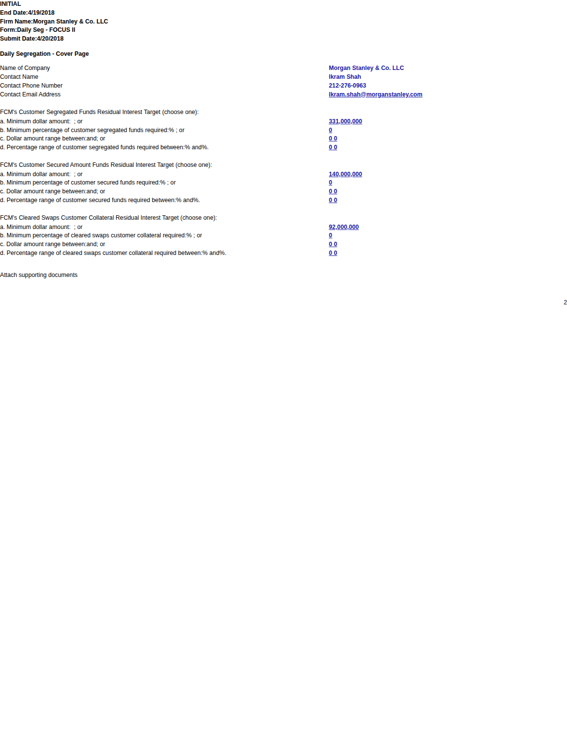INITIAL
End Date:4/19/2018
Firm Name:Morgan Stanley & Co. LLC
Form:Daily Seg - FOCUS II
Submit Date:4/20/2018
Daily Segregation - Cover Page
| Name of Company | Morgan Stanley & Co. LLC |
| Contact Name | Ikram Shah |
| Contact Phone Number | 212-276-0963 |
| Contact Email Address | Ikram.shah@morganstanley.com |
FCM's Customer Segregated Funds Residual Interest Target (choose one):
| a. Minimum dollar amount: ; or | 331,000,000 |
| b. Minimum percentage of customer segregated funds required:% ; or | 0 |
| c. Dollar amount range between:and; or | 0 0 |
| d. Percentage range of customer segregated funds required between:% and%. | 0 0 |
FCM's Customer Secured Amount Funds Residual Interest Target (choose one):
| a. Minimum dollar amount: ; or | 140,000,000 |
| b. Minimum percentage of customer secured funds required:% ; or | 0 |
| c. Dollar amount range between:and; or | 0 0 |
| d. Percentage range of customer secured funds required between:% and%. | 0 0 |
FCM's Cleared Swaps Customer Collateral Residual Interest Target (choose one):
| a. Minimum dollar amount: ; or | 92,000,000 |
| b. Minimum percentage of cleared swaps customer collateral required:% ; or | 0 |
| c. Dollar amount range between:and; or | 0 0 |
| d. Percentage range of cleared swaps customer collateral required between:% and%. | 0 0 |
Attach supporting documents
2